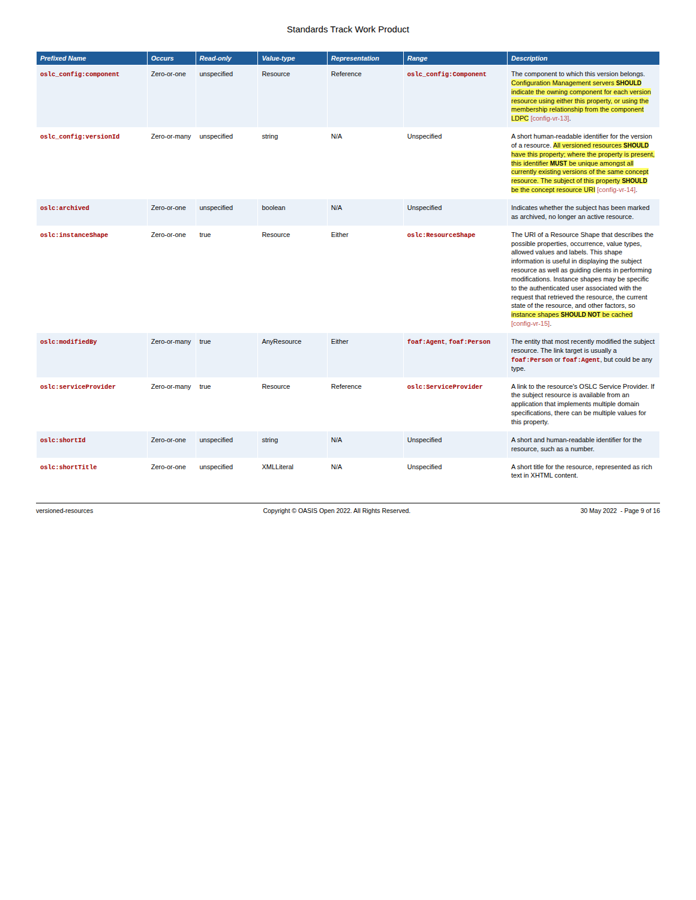Standards Track Work Product
| Prefixed Name | Occurs | Read-only | Value-type | Representation | Range | Description |
| --- | --- | --- | --- | --- | --- | --- |
| oslc_config:component | Zero-or-one | unspecified | Resource | Reference | oslc_config:Component | The component to which this version belongs. Configuration Management servers SHOULD indicate the owning component for each version resource using either this property, or using the membership relationship from the component LDPC [config-vr-13] . |
| oslc_config:versionId | Zero-or-many | unspecified | string | N/A | Unspecified | A short human-readable identifier for the version of a resource. All versioned resources SHOULD have this property; where the property is present, this identifier MUST be unique amongst all currently existing versions of the same concept resource. The subject of this property SHOULD be the concept resource URI [config-vr-14] . |
| oslc:archived | Zero-or-one | unspecified | boolean | N/A | Unspecified | Indicates whether the subject has been marked as archived, no longer an active resource. |
| oslc:instanceShape | Zero-or-one | true | Resource | Either | oslc:ResourceShape | The URI of a Resource Shape that describes the possible properties, occurrence, value types, allowed values and labels. This shape information is useful in displaying the subject resource as well as guiding clients in performing modifications. Instance shapes may be specific to the authenticated user associated with the request that retrieved the resource, the current state of the resource, and other factors, so instance shapes SHOULD NOT be cached [config-vr-15] . |
| oslc:modifiedBy | Zero-or-many | true | AnyResource | Either | foaf:Agent , foaf:Person | The entity that most recently modified the subject resource. The link target is usually a foaf:Person or foaf:Agent , but could be any type. |
| oslc:serviceProvider | Zero-or-many | true | Resource | Reference | oslc:ServiceProvider | A link to the resource's OSLC Service Provider. If the subject resource is available from an application that implements multiple domain specifications, there can be multiple values for this property. |
| oslc:shortId | Zero-or-one | unspecified | string | N/A | Unspecified | A short and human-readable identifier for the resource, such as a number. |
| oslc:shortTitle | Zero-or-one | unspecified | XMLLiteral | N/A | Unspecified | A short title for the resource, represented as rich text in XHTML content. |
versioned-resources Copyright © OASIS Open 2022. All Rights Reserved. 30 May 2022 - Page 9 of 16